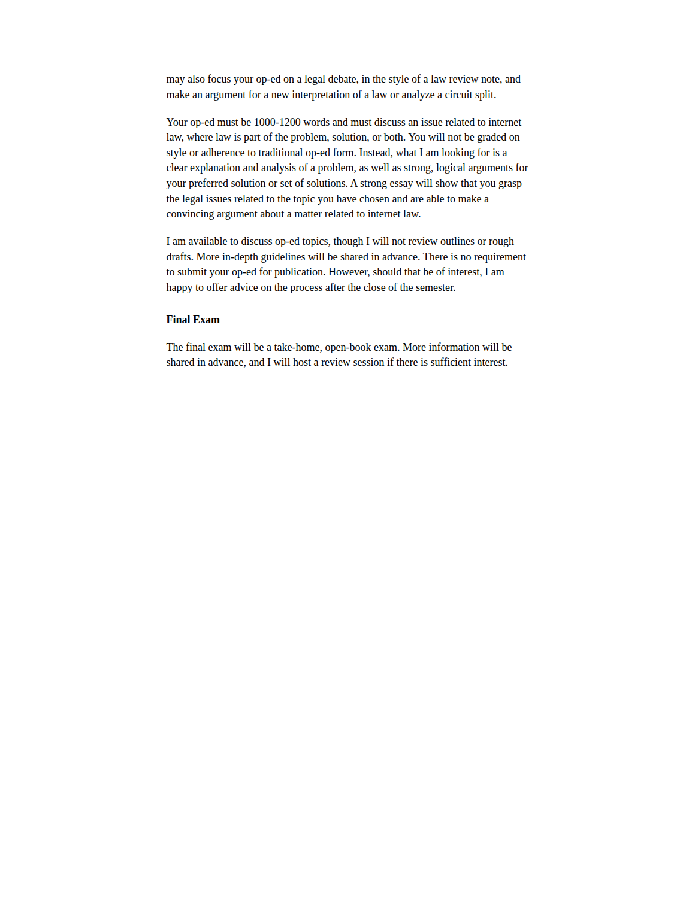may also focus your op-ed on a legal debate, in the style of a law review note, and make an argument for a new interpretation of a law or analyze a circuit split.
Your op-ed must be 1000-1200 words and must discuss an issue related to internet law, where law is part of the problem, solution, or both. You will not be graded on style or adherence to traditional op-ed form. Instead, what I am looking for is a clear explanation and analysis of a problem, as well as strong, logical arguments for your preferred solution or set of solutions. A strong essay will show that you grasp the legal issues related to the topic you have chosen and are able to make a convincing argument about a matter related to internet law.
I am available to discuss op-ed topics, though I will not review outlines or rough drafts. More in-depth guidelines will be shared in advance. There is no requirement to submit your op-ed for publication. However, should that be of interest, I am happy to offer advice on the process after the close of the semester.
Final Exam
The final exam will be a take-home, open-book exam. More information will be shared in advance, and I will host a review session if there is sufficient interest.